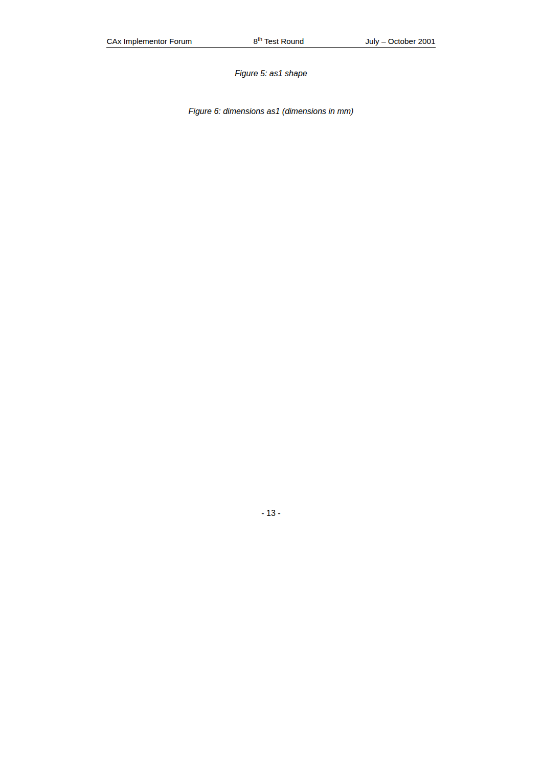CAx Implementor Forum 8th Test Round July – October 2001
Figure 5: as1 shape
Figure 6: dimensions as1 (dimensions in mm)
- 13 -